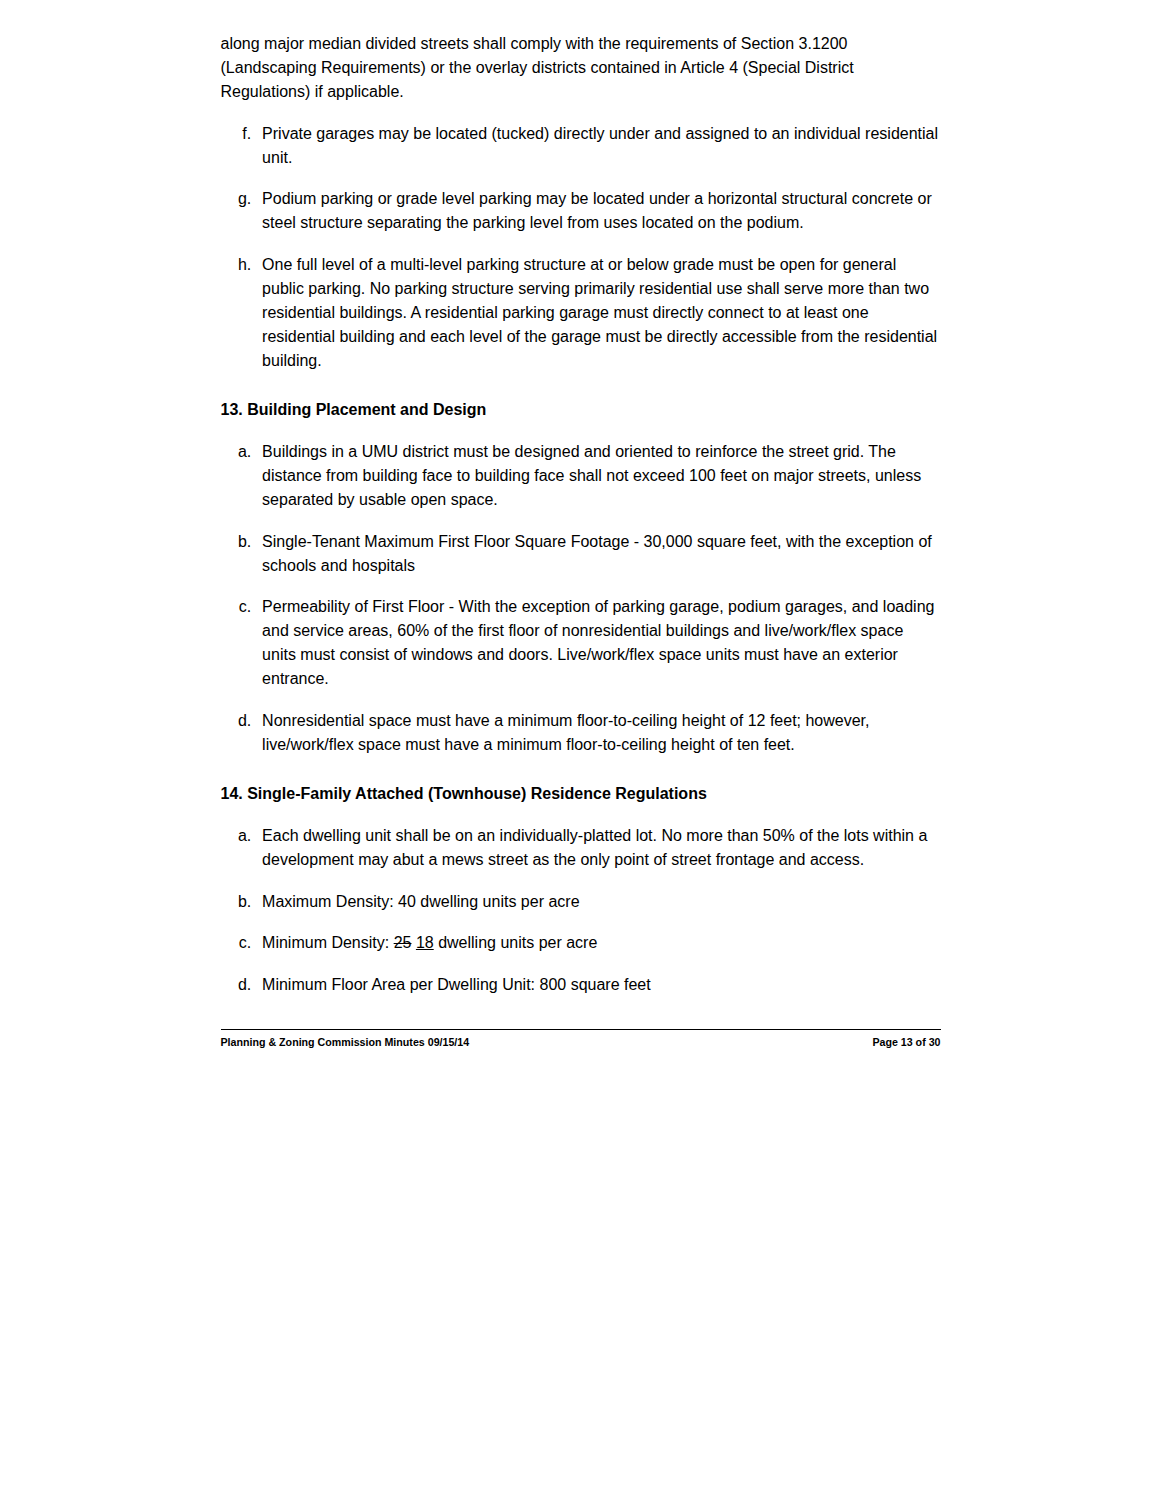along major median divided streets shall comply with the requirements of Section 3.1200 (Landscaping Requirements) or the overlay districts contained in Article 4 (Special District Regulations) if applicable.
Private garages may be located (tucked) directly under and assigned to an individual residential unit.
Podium parking or grade level parking may be located under a horizontal structural concrete or steel structure separating the parking level from uses located on the podium.
One full level of a multi-level parking structure at or below grade must be open for general public parking. No parking structure serving primarily residential use shall serve more than two residential buildings. A residential parking garage must directly connect to at least one residential building and each level of the garage must be directly accessible from the residential building.
13. Building Placement and Design
Buildings in a UMU district must be designed and oriented to reinforce the street grid. The distance from building face to building face shall not exceed 100 feet on major streets, unless separated by usable open space.
Single-Tenant Maximum First Floor Square Footage - 30,000 square feet, with the exception of schools and hospitals
Permeability of First Floor - With the exception of parking garage, podium garages, and loading and service areas, 60% of the first floor of nonresidential buildings and live/work/flex space units must consist of windows and doors. Live/work/flex space units must have an exterior entrance.
Nonresidential space must have a minimum floor-to-ceiling height of 12 feet; however, live/work/flex space must have a minimum floor-to-ceiling height of ten feet.
14. Single-Family Attached (Townhouse) Residence Regulations
Each dwelling unit shall be on an individually-platted lot. No more than 50% of the lots within a development may abut a mews street as the only point of street frontage and access.
Maximum Density: 40 dwelling units per acre
Minimum Density: 25 18 dwelling units per acre
Minimum Floor Area per Dwelling Unit: 800 square feet
Planning & Zoning Commission Minutes 09/15/14 Page 13 of 30